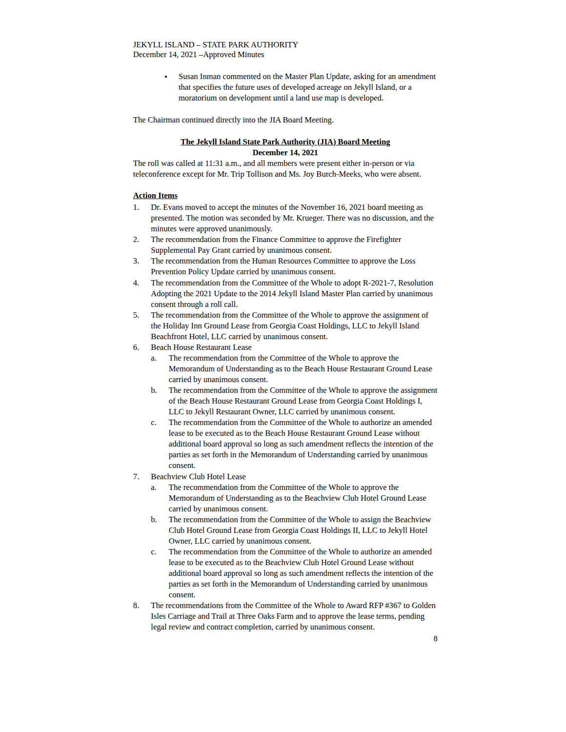JEKYLL ISLAND – STATE PARK AUTHORITY
December 14, 2021 –Approved Minutes
Susan Inman commented on the Master Plan Update, asking for an amendment that specifies the future uses of developed acreage on Jekyll Island, or a moratorium on development until a land use map is developed.
The Chairman continued directly into the JIA Board Meeting.
The Jekyll Island State Park Authority (JIA) Board Meeting
December 14, 2021
The roll was called at 11:31 a.m., and all members were present either in-person or via teleconference except for Mr. Trip Tollison and Ms. Joy Burch-Meeks, who were absent.
Action Items
Dr. Evans moved to accept the minutes of the November 16, 2021 board meeting as presented. The motion was seconded by Mr. Krueger. There was no discussion, and the minutes were approved unanimously.
The recommendation from the Finance Committee to approve the Firefighter Supplemental Pay Grant carried by unanimous consent.
The recommendation from the Human Resources Committee to approve the Loss Prevention Policy Update carried by unanimous consent.
The recommendation from the Committee of the Whole to adopt R-2021-7, Resolution Adopting the 2021 Update to the 2014 Jekyll Island Master Plan carried by unanimous consent through a roll call.
The recommendation from the Committee of the Whole to approve the assignment of the Holiday Inn Ground Lease from Georgia Coast Holdings, LLC to Jekyll Island Beachfront Hotel, LLC carried by unanimous consent.
Beach House Restaurant Lease
The recommendation from the Committee of the Whole to approve the Memorandum of Understanding as to the Beach House Restaurant Ground Lease carried by unanimous consent.
The recommendation from the Committee of the Whole to approve the assignment of the Beach House Restaurant Ground Lease from Georgia Coast Holdings I, LLC to Jekyll Restaurant Owner, LLC carried by unanimous consent.
The recommendation from the Committee of the Whole to authorize an amended lease to be executed as to the Beach House Restaurant Ground Lease without additional board approval so long as such amendment reflects the intention of the parties as set forth in the Memorandum of Understanding carried by unanimous consent.
Beachview Club Hotel Lease
The recommendation from the Committee of the Whole to approve the Memorandum of Understanding as to the Beachview Club Hotel Ground Lease carried by unanimous consent.
The recommendation from the Committee of the Whole to assign the Beachview Club Hotel Ground Lease from Georgia Coast Holdings II, LLC to Jekyll Hotel Owner, LLC carried by unanimous consent.
The recommendation from the Committee of the Whole to authorize an amended lease to be executed as to the Beachview Club Hotel Ground Lease without additional board approval so long as such amendment reflects the intention of the parties as set forth in the Memorandum of Understanding carried by unanimous consent.
The recommendations from the Committee of the Whole to Award RFP #367 to Golden Isles Carriage and Trail at Three Oaks Farm and to approve the lease terms, pending legal review and contract completion, carried by unanimous consent.
8